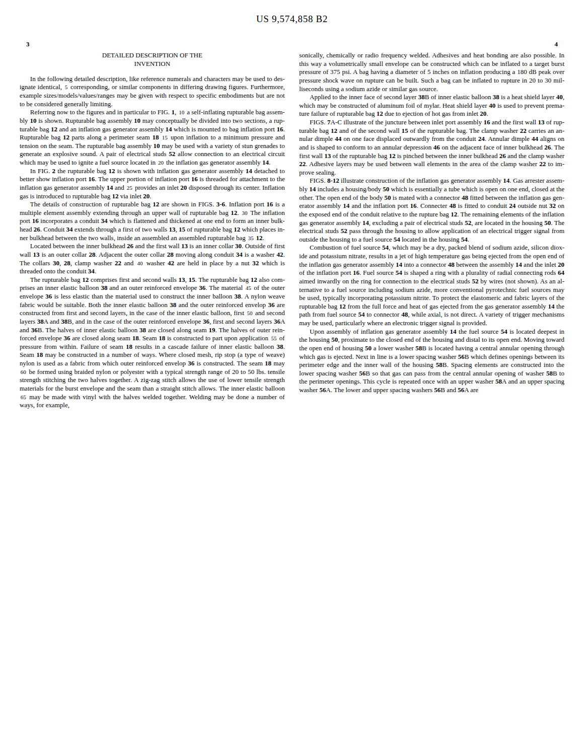US 9,574,858 B2
3 4
DETAILED DESCRIPTION OF THE
INVENTION
In the following detailed description, like reference numerals and characters may be used to designate identical, 5 corresponding, or similar components in differing drawing figures. Furthermore, example sizes/models/values/ranges may be given with respect to specific embodiments but are not to be considered generally limiting.
Referring now to the figures and in particular to FIG. 1, 10 a self-inflating rupturable bag assembly 10 is shown. Rupturable bag assembly 10 may conceptually be divided into two sections, a rupturable bag 12 and an inflation gas generator assembly 14 which is mounted to bag inflation port 16. Rupturable bag 12 parts along a perimeter seam 18 15 upon inflation to a minimum pressure and tension on the seam. The rupturable bag assembly 10 may be used with a variety of stun grenades to generate an explosive sound. A pair of electrical studs 52 allow connection to an electrical circuit which may be used to ignite a fuel source located in 20 the inflation gas generator assembly 14.
In FIG. 2 the rupturable bag 12 is shown with inflation gas generator assembly 14 detached to better show inflation port 16. The upper portion of inflation port 16 is threaded for attachment to the inflation gas generator assembly 14 and 25 provides an inlet 20 disposed through its center. Inflation gas is introduced to rupturable bag 12 via inlet 20.
The details of construction of rupturable bag 12 are shown in FIGS. 3-6. Inflation port 16 is a multiple element assembly extending through an upper wall of rupturable bag 12. 30 The inflation port 16 incorporates a conduit 34 which is flattened and thickened at one end to form an inner bulkhead 26. Conduit 34 extends through a first of two walls 13, 15 of rupturable bag 12 which places inner bulkhead between the two walls, inside an assembled an assembled rupturable bag 35 12.
Located between the inner bulkhead 26 and the first wall 13 is an inner collar 30. Outside of first wall 13 is an outer collar 28. Adjacent the outer collar 28 moving along conduit 34 is a washer 42. The collars 30, 28, clamp washer 22 and 40 washer 42 are held in place by a nut 32 which is threaded onto the conduit 34.
The rupturable bag 12 comprises first and second walls 13, 15. The rupturable bag 12 also comprises an inner elastic balloon 38 and an outer reinforced envelope 36. The material 45 of the outer envelope 36 is less elastic than the material used to construct the inner balloon 38. A nylon weave fabric would be suitable. Both the inner elastic balloon 38 and the outer reinforced envelop 36 are constructed from first and second layers, in the case of the inner elastic balloon, first 50 and second layers 38 A and 38 B, and in the case of the outer reinforced envelope 36, first and second layers 36 A and 36 B. The halves of inner elastic balloon 38 are closed along seam 19. The halves of outer reinforced envelope 36 are closed along seam 18. Seam 18 is constructed to part upon application 55 of pressure from within. Failure of seam 18 results in a cascade failure of inner elastic balloon 38. Seam 18 may be constructed in a number of ways. Where closed mesh, rip stop (a type of weave) nylon is used as a fabric from which outer reinforced envelop 36 is constructed. The seam 18 may 60 be formed using braided nylon or polyester with a typical strength range of 20 to 50 lbs. tensile strength stitching the two halves together. A zig-zag stitch allows the use of lower tensile strength materials for the burst envelope and the seam than a straight stitch allows. The inner elastic balloon 65 may be made with vinyl with the halves welded together. Welding may be done a number of ways, for example,
sonically, chemically or radio frequency welded. Adhesives and heat bonding are also possible. In this way a volumetrically small envelope can be constructed which can be inflated to a target burst pressure of 375 psi. A bag having a diameter of 5 inches on inflation producing a 180 dB peak over pressure shock wave on rupture can be built. Such a bag can be inflated to rupture in 20 to 30 milliseconds using a sodium azide or similar gas source.
Applied to the inner face of second layer 38 B of inner elastic balloon 38 is a heat shield layer 40, which may be constructed of aluminum foil of mylar. Heat shield layer 40 is used to prevent premature failure of rupturable bag 12 due to ejection of hot gas from inlet 20.
FIGS. 7 A-C illustrate of the juncture between inlet port assembly 16 and the first wall 13 of rupturable bag 12 and of the second wall 15 of the rupturable bag. The clamp washer 22 carries an annular dimple 44 on one face displaced outwardly from the conduit 24. Annular dimple 44 aligns on and is shaped to conform to an annular depression 46 on the adjacent face of inner bulkhead 26. The first wall 13 of the rupturable bag 12 is pinched between the inner bulkhead 26 and the clamp washer 22. Adhesive layers may be used between wall elements in the area of the clamp washer 22 to improve sealing.
FIGS. 8-12 illustrate construction of the inflation gas generator assembly 14. Gas arrester assembly 14 includes a housing/body 50 which is essentially a tube which is open on one end, closed at the other. The open end of the body 50 is mated with a connector 48 fitted between the inflation gas generator assembly 14 and the inflation port 16. Connecter 48 is fitted to conduit 24 outside nut 32 on the exposed end of the conduit relative to the rupture bag 12. The remaining elements of the inflation gas generator assembly 14, excluding a pair of electrical studs 52, are located in the housing 50. The electrical studs 52 pass through the housing to allow application of an electrical trigger signal from outside the housing to a fuel source 54 located in the housing 54.
Combustion of fuel source 54, which may be a dry, packed blend of sodium azide, silicon dioxide and potassium nitrate, results in a jet of high temperature gas being ejected from the open end of the inflation gas generator assembly 14 into a connector 48 between the assembly 14 and the inlet 20 of the inflation port 16. Fuel source 54 is shaped a ring with a plurality of radial connecting rods 64 aimed inwardly on the ring for connection to the electrical studs 52 by wires (not shown). As an alternative to a fuel source including sodium azide, more conventional pyrotechnic fuel sources may be used, typically incorporating potassium nitrite. To protect the elastomeric and fabric layers of the rupturable bag 12 from the full force and heat of gas ejected from the gas generator assembly 14 the path from fuel source 54 to connector 48, while axial, is not direct. A variety of trigger mechanisms may be used, particularly where an electronic trigger signal is provided.
Upon assembly of inflation gas generator assembly 14 the fuel source 54 is located deepest in the housing 50, proximate to the closed end of the housing and distal to its open end. Moving toward the open end of housing 50 a lower washer 58 B is located having a central annular opening through which gas is ejected. Next in line is a lower spacing washer 56 B which defines openings between its perimeter edge and the inner wall of the housing 58 B. Spacing elements are constructed into the lower spacing washer 56 B so that gas can pass from the central annular opening of washer 58 B to the perimeter openings. This cycle is repeated once with an upper washer 58 A and an upper spacing washer 56 A. The lower and upper spacing washers 56 B and 56 A are